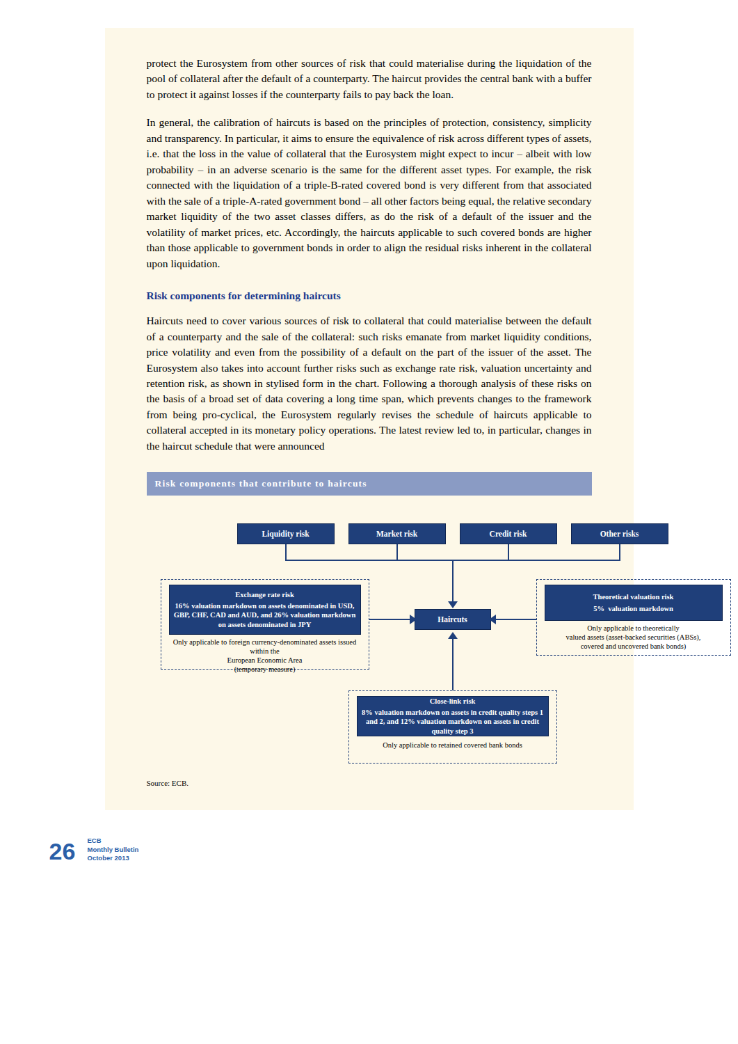protect the Eurosystem from other sources of risk that could materialise during the liquidation of the pool of collateral after the default of a counterparty. The haircut provides the central bank with a buffer to protect it against losses if the counterparty fails to pay back the loan.
In general, the calibration of haircuts is based on the principles of protection, consistency, simplicity and transparency. In particular, it aims to ensure the equivalence of risk across different types of assets, i.e. that the loss in the value of collateral that the Eurosystem might expect to incur – albeit with low probability – in an adverse scenario is the same for the different asset types. For example, the risk connected with the liquidation of a triple-B-rated covered bond is very different from that associated with the sale of a triple-A-rated government bond – all other factors being equal, the relative secondary market liquidity of the two asset classes differs, as do the risk of a default of the issuer and the volatility of market prices, etc. Accordingly, the haircuts applicable to such covered bonds are higher than those applicable to government bonds in order to align the residual risks inherent in the collateral upon liquidation.
Risk components for determining haircuts
Haircuts need to cover various sources of risk to collateral that could materialise between the default of a counterparty and the sale of the collateral: such risks emanate from market liquidity conditions, price volatility and even from the possibility of a default on the part of the issuer of the asset. The Eurosystem also takes into account further risks such as exchange rate risk, valuation uncertainty and retention risk, as shown in stylised form in the chart. Following a thorough analysis of these risks on the basis of a broad set of data covering a long time span, which prevents changes to the framework from being pro-cyclical, the Eurosystem regularly revises the schedule of haircuts applicable to collateral accepted in its monetary policy operations. The latest review led to, in particular, changes in the haircut schedule that were announced
Risk components that contribute to haircuts
Liquidity risk
Market risk
Credit risk
Other risks
Haircuts
Exchange rate risk
16% valuation markdown on assets denominated in USD, GBP, CHF, CAD and AUD, and 26% valuation markdown on assets denominated in JPY
Only applicable to foreign currency-denominated assets issued within the
European Economic Area
(temporary measure)
Theoretical valuation risk
5% valuation markdown
Only applicable to theoretically
valued assets (asset-backed securities (ABSs),
covered and uncovered bank bonds)
Close-link risk
8% valuation markdown on assets in credit quality steps 1 and 2, and 12% valuation markdown on assets in credit quality step 3
Only applicable to retained covered bank bonds
Source: ECB.
26
ECB
Monthly Bulletin
October 2013